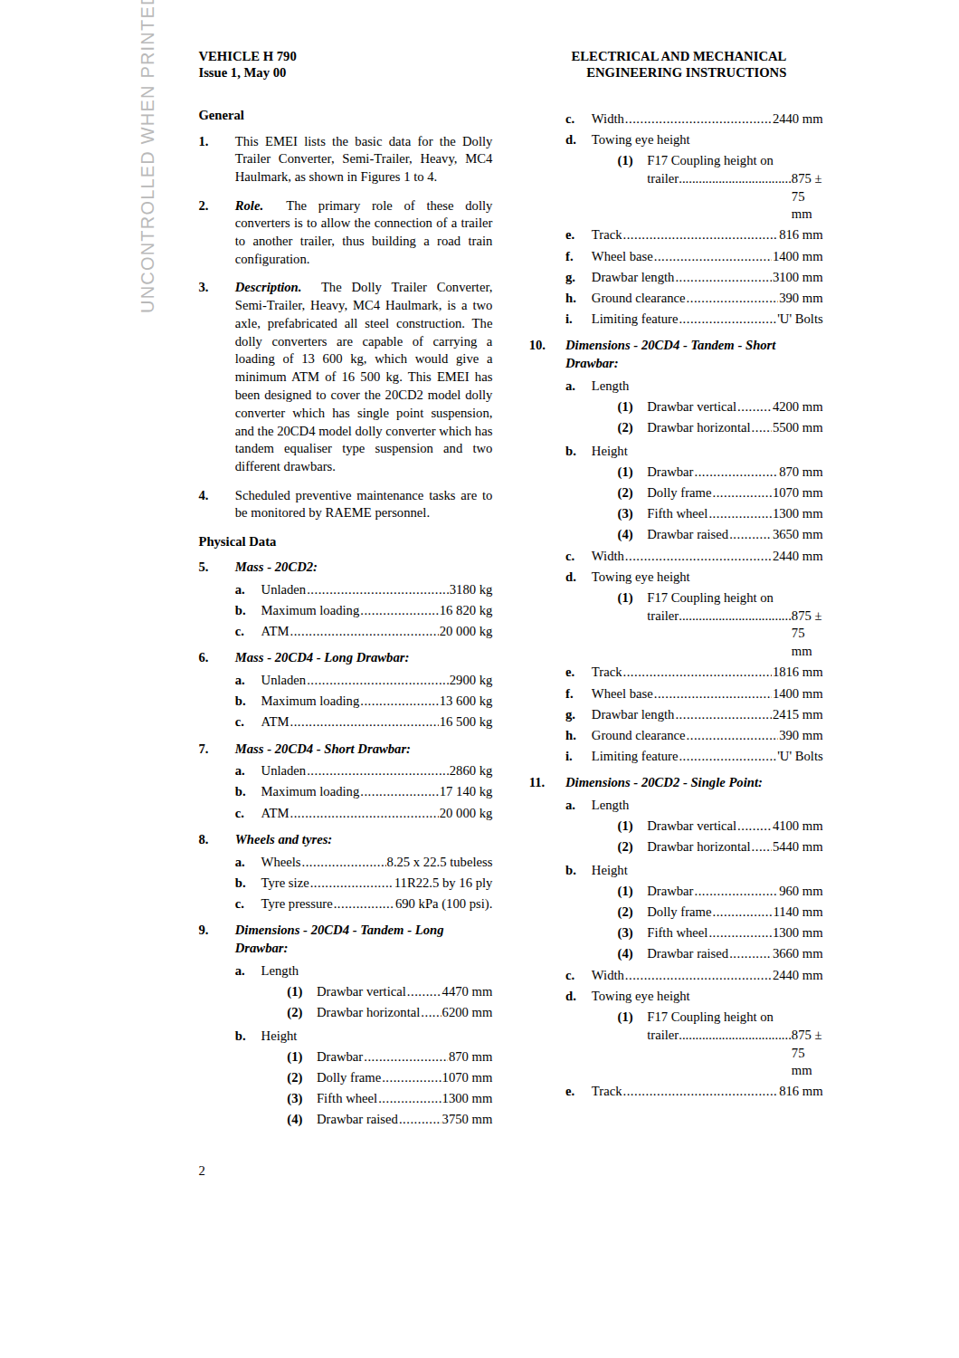UNCONTROLLED WHEN PRINTED
VEHICLE H 790
Issue 1, May 00
ELECTRICAL AND MECHANICAL
ENGINEERING INSTRUCTIONS
General
1. This EMEI lists the basic data for the Dolly Trailer Converter, Semi-Trailer, Heavy, MC4 Haulmark, as shown in Figures 1 to 4.
2. Role. The primary role of these dolly converters is to allow the connection of a trailer to another trailer, thus building a road train configuration.
3. Description. The Dolly Trailer Converter, Semi-Trailer, Heavy, MC4 Haulmark, is a two axle, prefabricated all steel construction. The dolly converters are capable of carrying a loading of 13 600 kg, which would give a minimum ATM of 16 500 kg. This EMEI has been designed to cover the 20CD2 model dolly converter which has single point suspension, and the 20CD4 model dolly converter which has tandem equaliser type suspension and two different drawbars.
4. Scheduled preventive maintenance tasks are to be monitored by RAEME personnel.
Physical Data
5. Mass - 20CD2:
a.
Unladen............................................. 3180 kg
b.
Maximum loading........................... 16 820 kg
c.
ATM.............................................. 20 000 kg
6. Mass - 20CD4 - Long Drawbar:
a.
Unladen............................................. 2900 kg
b.
Maximum loading........................... 13 600 kg
c.
ATM.............................................. 16 500 kg
7. Mass - 20CD4 - Short Drawbar:
a.
Unladen............................................. 2860 kg
b.
Maximum loading........................... 17 140 kg
c.
ATM.............................................. 20 000 kg
8. Wheels and tyres:
a.
Wheels............................ 8.25 x 22.5 tubeless
b.
Tyre size............................ 11R22.5 by 16 ply
c.
Tyre pressure..................... 690 kPa (100 psi).
9. Dimensions - 20CD4 - Tandem - Long Drawbar:
a.
Length
(1)
Drawbar vertical...................... 4470 mm
(2)
Drawbar horizontal.................. 6200 mm
b.
Height
(1)
Drawbar.................................... 870 mm
(2)
Dolly frame............................. 1070 mm
(3)
Fifth wheel.............................. 1300 mm
(4)
Drawbar raised......................... 3750 mm
c.
Width............................................... 2440 mm
d.
Towing eye height
(1)
F17 Coupling height on
trailer.................................. 875 ± 75 mm
e.
Track................................................ 816 mm
f.
Wheel base..................................... 1400 mm
g.
Drawbar length............................... 3100 mm
h.
Ground clearance.............................. 390 mm
i.
Limiting feature................................'U' Bolts
10. Dimensions - 20CD4 - Tandem - Short Drawbar:
a.
Length
(1)
Drawbar vertical...................... 4200 mm
(2)
Drawbar horizontal.................. 5500 mm
b.
Height
(1)
Drawbar.................................... 870 mm
(2)
Dolly frame............................. 1070 mm
(3)
Fifth wheel.............................. 1300 mm
(4)
Drawbar raised......................... 3650 mm
c.
Width............................................... 2440 mm
d.
Towing eye height
(1)
F17 Coupling height on
trailer.................................. 875 ± 75 mm
e.
Track............................................... 1816 mm
f.
Wheel base..................................... 1400 mm
g.
Drawbar length............................... 2415 mm
h.
Ground clearance.............................. 390 mm
i.
Limiting feature................................'U' Bolts
11. Dimensions - 20CD2 - Single Point:
a.
Length
(1)
Drawbar vertical...................... 4100 mm
(2)
Drawbar horizontal.................. 5440 mm
b.
Height
(1)
Drawbar.................................... 960 mm
(2)
Dolly frame............................. 1140 mm
(3)
Fifth wheel.............................. 1300 mm
(4)
Drawbar raised......................... 3660 mm
c.
Width............................................... 2440 mm
d.
Towing eye height
(1)
F17 Coupling height on
trailer.................................. 875 ± 75 mm
e.
Track................................................ 816 mm
2